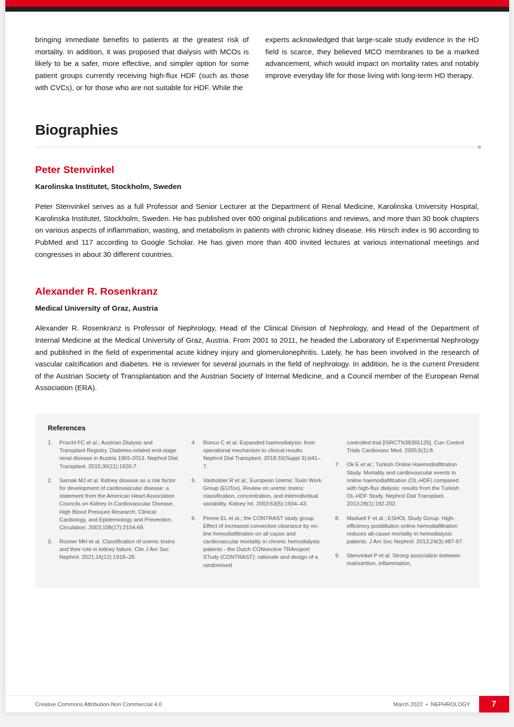bringing immediate benefits to patients at the greatest risk of mortality. In addition, it was proposed that dialysis with MCOs is likely to be a safer, more effective, and simpler option for some patient groups currently receiving high-flux HDF (such as those with CVCs), or for those who are not suitable for HDF. While the
experts acknowledged that large-scale study evidence in the HD field is scarce, they believed MCO membranes to be a marked advancement, which would impact on mortality rates and notably improve everyday life for those living with long-term HD therapy.
Biographies
Peter Stenvinkel
Karolinska Institutet, Stockholm, Sweden
Peter Stenvinkel serves as a full Professor and Senior Lecturer at the Department of Renal Medicine, Karolinska University Hospital, Karolinska Institutet, Stockholm, Sweden. He has published over 600 original publications and reviews, and more than 30 book chapters on various aspects of inflammation, wasting, and metabolism in patients with chronic kidney disease. His Hirsch index is 90 according to PubMed and 117 according to Google Scholar. He has given more than 400 invited lectures at various international meetings and congresses in about 30 different countries.
Alexander R. Rosenkranz
Medical University of Graz, Austria
Alexander R. Rosenkranz is Professor of Nephrology, Head of the Clinical Division of Nephrology, and Head of the Department of Internal Medicine at the Medical University of Graz, Austria. From 2001 to 2011, he headed the Laboratory of Experimental Nephrology and published in the field of experimental acute kidney injury and glomerulonephritis. Lately, he has been involved in the research of vascular calcification and diabetes. He is reviewer for several journals in the field of nephrology. In addition, he is the current President of the Austrian Society of Transplantation and the Austrian Society of Internal Medicine, and a Council member of the European Renal Association (ERA).
References
1. Prischl FC et al.; Austrian Dialysis and Transplant Registry. Diabetes-related end-stage renal disease in Austria 1965-2013. Nephrol Dial Transplant. 2015;30(11):1920-7.
2. Sarnak MJ et al. Kidney disease as a risk factor for development of cardiovascular disease: a statement from the American Heart Association Councils on Kidney in Cardiovascular Disease, High Blood Pressure Research, Clinical Cardiology, and Epidemiology and Prevention. Circulation. 2003;108(17):2154-69.
3. Rosner MH et al. Classification of uremic toxins and their role in kidney failure. Clin J Am Soc Nephrol. 2021;16(12):1918–28.
4. Ronco C et al. Expanded haemodialysis: from operational mechanism to clinical results. Nephrol Dial Transplant. 2018;33(Suppl 3):iii41–7.
5. Vanholder R et al.; European Uremic Toxin Work Group (EUTox). Review on uremic toxins: classification, concentration, and interindividual variability. Kidney Int. 2003;63(5):1934–43.
6. Penne EL et al.; the CONTRAST study group. Effect of increased convective clearance by on-line hemodiafiltration on all cause and cardiovascular mortality in chronic hemodialysis patients - the Dutch CONvective TRAnsport STudy (CONTRAST): rationale and design of a randomised
controlled trial [ISRCTN38365125]. Curr Control Trials Cardiovasc Med. 2005;6(1):8.
7. Ok E et al.; Turkish Online Haemodiafiltration Study. Mortality and cardiovascular events in online haemodiafiltration (OL-HDF) compared with high-flux dialysis: results from the Turkish OL-HDF Study. Nephrol Dial Transplant. 2013;28(1):192-202.
8. Maduell F et al.; ESHOL Study Group. High-efficiency postdilution online hemodiafiltration reduces all-cause mortality in hemodialysis patients. J Am Soc Nephrol. 2013;24(3):487-97.
9. Stenvinkel P et al. Strong association between malnutrition, inflammation,
Creative Commons Attribution-Non Commercial 4.0
March 2022 • NEPHROLOGY
7